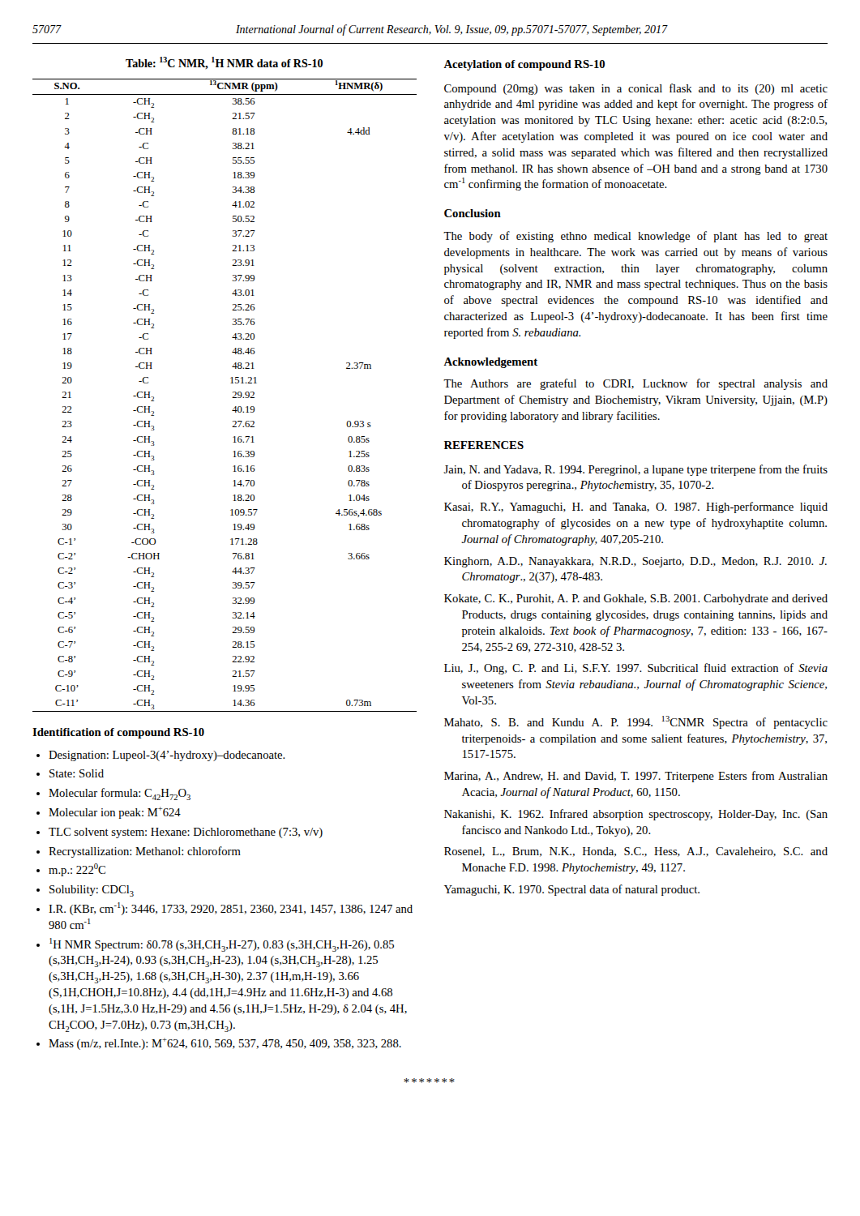57077 International Journal of Current Research, Vol. 9, Issue, 09, pp.57071-57077, September, 2017
Table: 13C NMR, 1H NMR data of RS-10
| S.NO. | | 13 CNMR (ppm) | 1 HNMR(δ) |
| --- | --- | --- | --- |
| 1 | -CH 2 | 38.56 | |
| 2 | -CH 2 | 21.57 | |
| 3 | -CH | 81.18 | 4.4dd |
| 4 | -C | 38.21 | |
| 5 | -CH | 55.55 | |
| 6 | -CH 2 | 18.39 | |
| 7 | -CH 2 | 34.38 | |
| 8 | -C | 41.02 | |
| 9 | -CH | 50.52 | |
| 10 | -C | 37.27 | |
| 11 | -CH 2 | 21.13 | |
| 12 | -CH 2 | 23.91 | |
| 13 | -CH | 37.99 | |
| 14 | -C | 43.01 | |
| 15 | -CH 2 | 25.26 | |
| 16 | -CH 2 | 35.76 | |
| 17 | -C | 43.20 | |
| 18 | -CH | 48.46 | |
| 19 | -CH | 48.21 | 2.37m |
| 20 | -C | 151.21 | |
| 21 | -CH 2 | 29.92 | |
| 22 | -CH 2 | 40.19 | |
| 23 | -CH 3 | 27.62 | 0.93 s |
| 24 | -CH 3 | 16.71 | 0.85s |
| 25 | -CH 3 | 16.39 | 1.25s |
| 26 | -CH 3 | 16.16 | 0.83s |
| 27 | -CH 2 | 14.70 | 0.78s |
| 28 | -CH 3 | 18.20 | 1.04s |
| 29 | -CH 2 | 109.57 | 4.56s,4.68s |
| 30 | -CH 3 | 19.49 | 1.68s |
| C-1’ | -COO | 171.28 | |
| C-2’ | -CHOH | 76.81 | 3.66s |
| C-2’ | -CH 2 | 44.37 | |
| C-3’ | -CH 2 | 39.57 | |
| C-4’ | -CH 2 | 32.99 | |
| C-5’ | -CH 2 | 32.14 | |
| C-6’ | -CH 2 | 29.59 | |
| C-7’ | -CH 2 | 28.15 | |
| C-8’ | -CH 2 | 22.92 | |
| C-9’ | -CH 2 | 21.57 | |
| C-10’ | -CH 2 | 19.95 | |
| C-11’ | -CH 3 | 14.36 | 0.73m |
Identification of compound RS-10
Designation: Lupeol-3(4’-hydroxy)–dodecanoate.
State: Solid
Molecular formula: C42H72O3
Molecular ion peak: M+624
TLC solvent system: Hexane: Dichloromethane (7:3, v/v)
Recrystallization: Methanol: chloroform
m.p.: 2220C
Solubility: CDCl3
I.R. (KBr, cm-1): 3446, 1733, 2920, 2851, 2360, 2341, 1457, 1386, 1247 and 980 cm-1
1H NMR Spectrum: δ0.78 (s,3H,CH3,H-27), 0.83 (s,3H,CH3,H-26), 0.85 (s,3H,CH3,H-24), 0.93 (s,3H,CH3,H-23), 1.04 (s,3H,CH3,H-28), 1.25 (s,3H,CH3,H-25), 1.68 (s,3H,CH3,H-30), 2.37 (1H,m,H-19), 3.66 (S,1H,CHOH,J=10.8Hz), 4.4 (dd,1H,J=4.9Hz and 11.6Hz,H-3) and 4.68 (s,1H, J=1.5Hz,3.0 Hz,H-29) and 4.56 (s,1H,J=1.5Hz, H-29), δ 2.04 (s, 4H, CH2COO, J=7.0Hz), 0.73 (m,3H,CH3).
Mass (m/z, rel.Inte.): M+624, 610, 569, 537, 478, 450, 409, 358, 323, 288.
Acetylation of compound RS-10
Compound (20mg) was taken in a conical flask and to its (20) ml acetic anhydride and 4ml pyridine was added and kept for overnight. The progress of acetylation was monitored by TLC Using hexane: ether: acetic acid (8:2:0.5, v/v). After acetylation was completed it was poured on ice cool water and stirred, a solid mass was separated which was filtered and then recrystallized from methanol. IR has shown absence of –OH band and a strong band at 1730 cm-1 confirming the formation of monoacetate.
Conclusion
The body of existing ethno medical knowledge of plant has led to great developments in healthcare. The work was carried out by means of various physical (solvent extraction, thin layer chromatography, column chromatography and IR, NMR and mass spectral techniques. Thus on the basis of above spectral evidences the compound RS-10 was identified and characterized as Lupeol-3 (4’-hydroxy)-dodecanoate. It has been first time reported from S. rebaudiana.
Acknowledgement
The Authors are grateful to CDRI, Lucknow for spectral analysis and Department of Chemistry and Biochemistry, Vikram University, Ujjain, (M.P) for providing laboratory and library facilities.
REFERENCES
Jain, N. and Yadava, R. 1994. Peregrinol, a lupane type triterpene from the fruits of Diospyros peregrina., Phytochemistry, 35, 1070-2.
Kasai, R.Y., Yamaguchi, H. and Tanaka, O. 1987. High-performance liquid chromatography of glycosides on a new type of hydroxyhaptite column. Journal of Chromatography, 407,205-210.
Kinghorn, A.D., Nanayakkara, N.R.D., Soejarto, D.D., Medon, R.J. 2010. J. Chromatogr., 2(37), 478-483.
Kokate, C. K., Purohit, A. P. and Gokhale, S.B. 2001. Carbohydrate and derived Products, drugs containing glycosides, drugs containing tannins, lipids and protein alkaloids. Text book of Pharmacognosy, 7, edition: 133 - 166, 167- 254, 255-2 69, 272-310, 428-52 3.
Liu, J., Ong, C. P. and Li, S.F.Y. 1997. Subcritical fluid extraction of Stevia sweeteners from Stevia rebaudiana., Journal of Chromatographic Science, Vol-35.
Mahato, S. B. and Kundu A. P. 1994. 13CNMR Spectra of pentacyclic triterpenoids- a compilation and some salient features, Phytochemistry, 37, 1517-1575.
Marina, A., Andrew, H. and David, T. 1997. Triterpene Esters from Australian Acacia, Journal of Natural Product, 60, 1150.
Nakanishi, K. 1962. Infrared absorption spectroscopy, Holder-Day, Inc. (San fancisco and Nankodo Ltd., Tokyo), 20.
Rosenel, L., Brum, N.K., Honda, S.C., Hess, A.J., Cavaleheiro, S.C. and Monache F.D. 1998. Phytochemistry, 49, 1127.
Yamaguchi, K. 1970. Spectral data of natural product.
*******